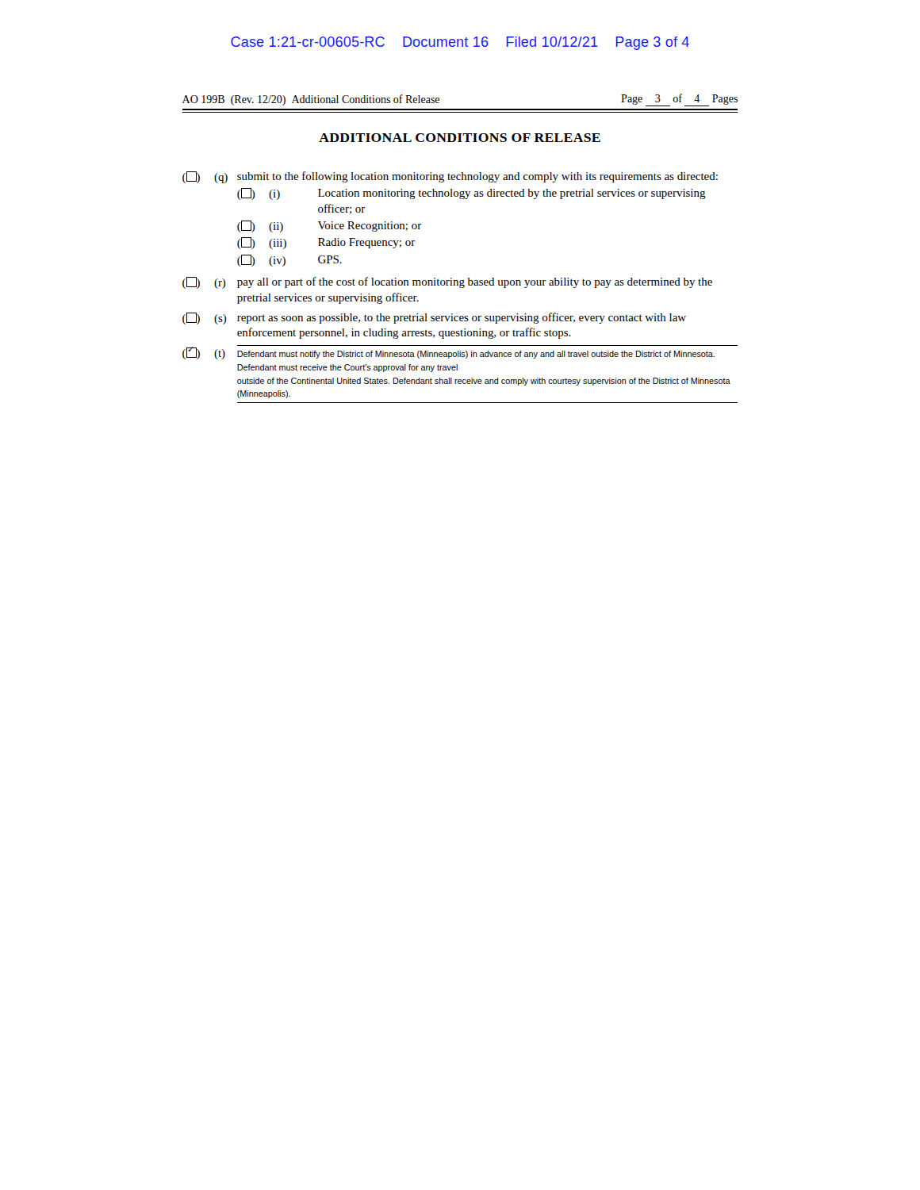Case 1:21-cr-00605-RC Document 16 Filed 10/12/21 Page 3 of 4
AO 199B (Rev. 12/20) Additional Conditions of Release
Page 3 of 4 Pages
ADDITIONAL CONDITIONS OF RELEASE
( )
(q)
submit to the following location monitoring technology and comply with its requirements as directed:
( )
(i)
Location monitoring technology as directed by the pretrial services or supervising officer; or
( )
(ii)
Voice Recognition; or
( )
(iii)
Radio Frequency; or
( )
(iv)
GPS.
( )
(r)
pay all or part of the cost of location monitoring based upon your ability to pay as determined by the pretrial services or supervising officer.
( )
(s)
report as soon as possible, to the pretrial services or supervising officer, every contact with law enforcement personnel, in cluding arrests, questioning, or traffic stops.
( )
(t)
Defendant must notify the District of Minnesota (Minneapolis) in advance of any and all travel outside the District of Minnesota. Defendant must receive the Court's approval for any travel outside of the Continental United States. Defendant shall receive and comply with courtesy supervision of the District of Minnesota (Minneapolis).